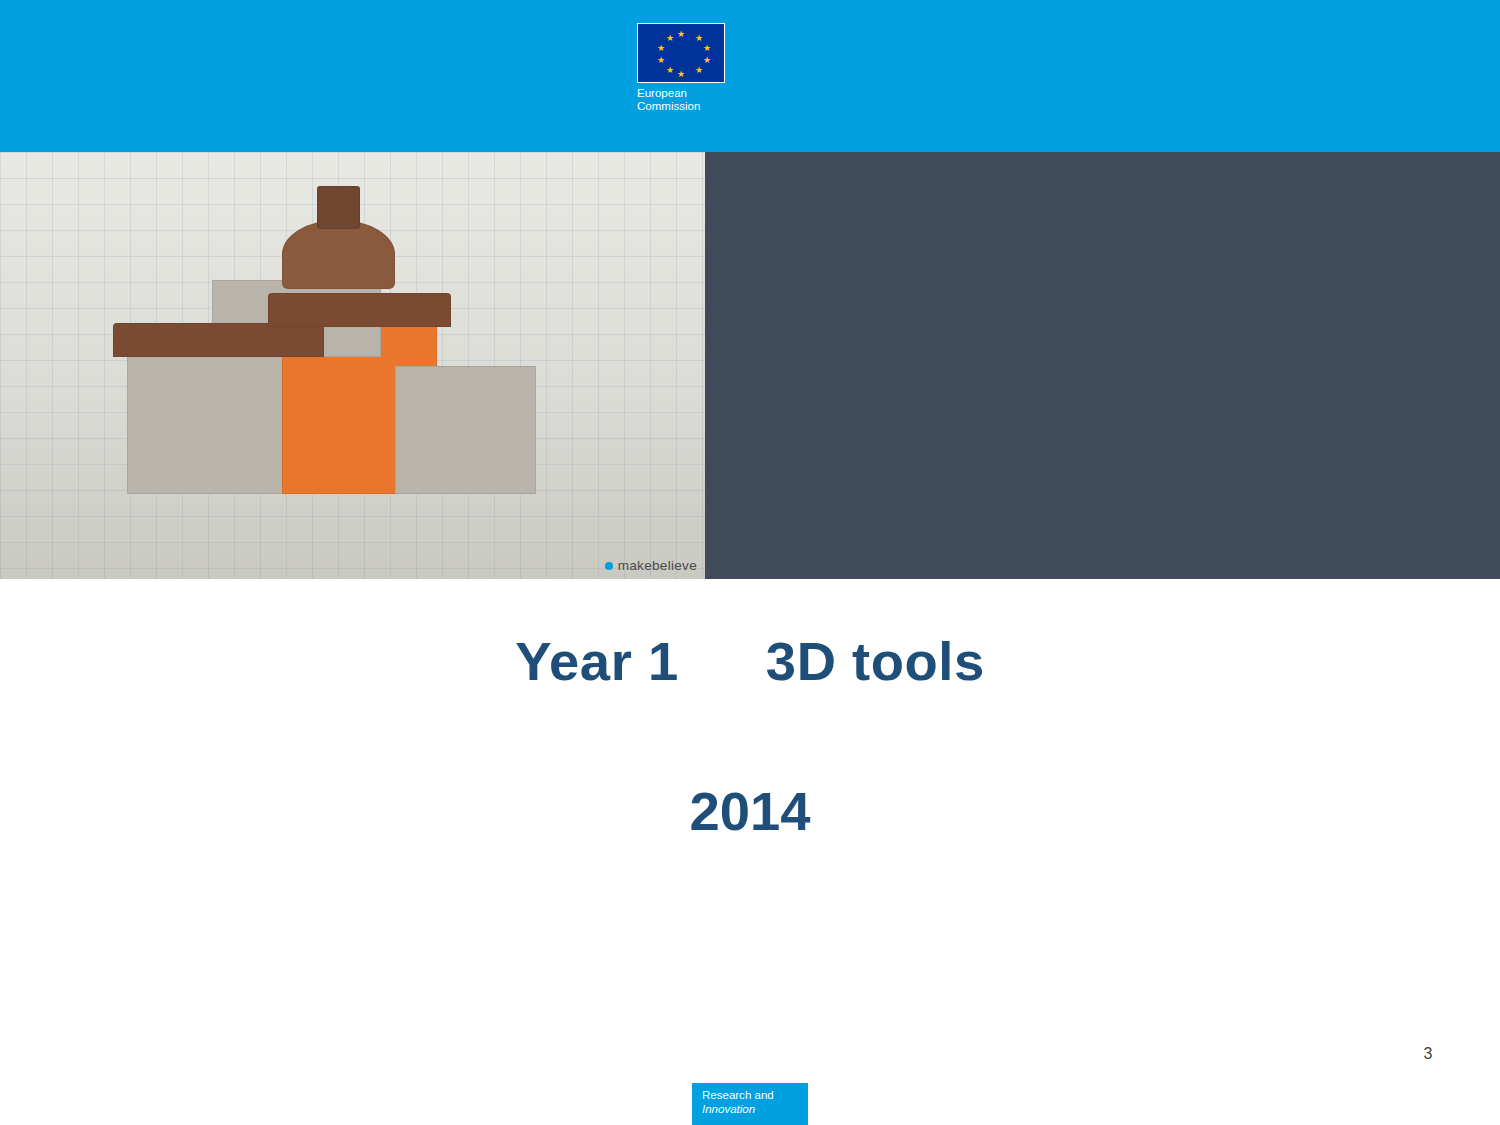makebelieve
★ ★ ★ ★ ★ ★ ★ ★ ★ ★
European
Commission
Year 1 3D tools
2014
Research and Innovation
3